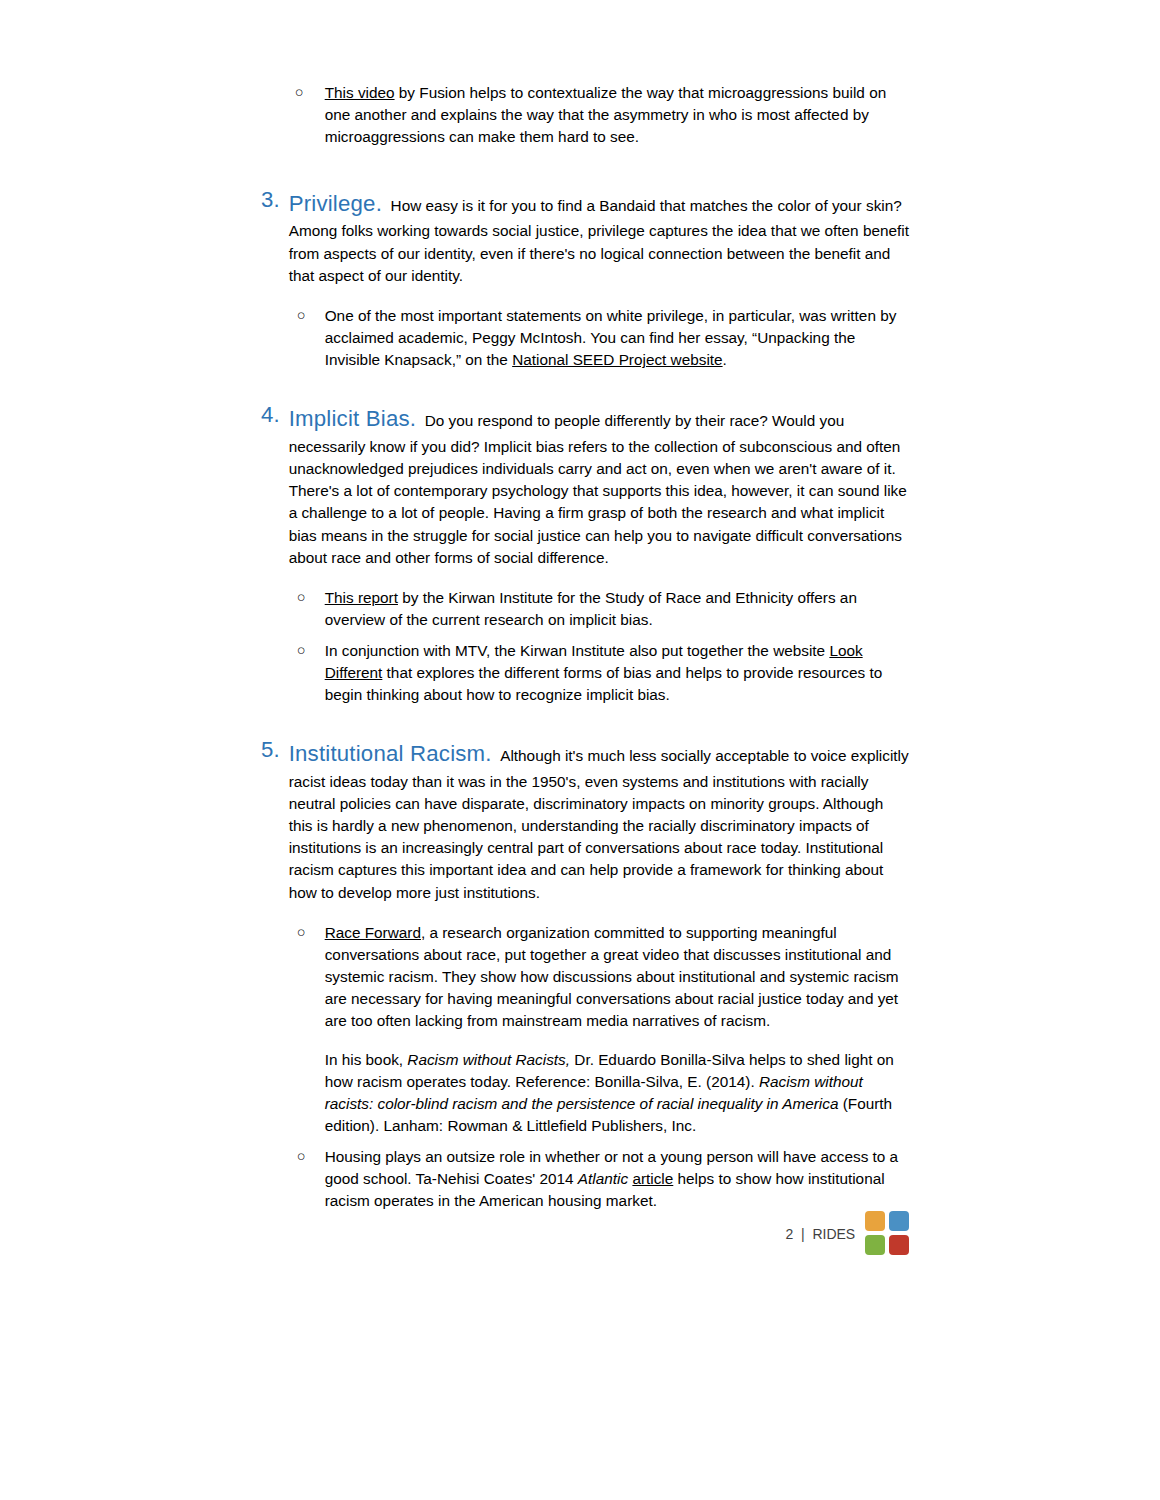This video by Fusion helps to contextualize the way that microaggressions build on one another and explains the way that the asymmetry in who is most affected by microaggressions can make them hard to see.
Privilege. How easy is it for you to find a Bandaid that matches the color of your skin? Among folks working towards social justice, privilege captures the idea that we often benefit from aspects of our identity, even if there's no logical connection between the benefit and that aspect of our identity.
One of the most important statements on white privilege, in particular, was written by acclaimed academic, Peggy McIntosh. You can find her essay, “Unpacking the Invisible Knapsack,” on the National SEED Project website.
Implicit Bias. Do you respond to people differently by their race? Would you necessarily know if you did? Implicit bias refers to the collection of subconscious and often unacknowledged prejudices individuals carry and act on, even when we aren't aware of it. There's a lot of contemporary psychology that supports this idea, however, it can sound like a challenge to a lot of people. Having a firm grasp of both the research and what implicit bias means in the struggle for social justice can help you to navigate difficult conversations about race and other forms of social difference.
This report by the Kirwan Institute for the Study of Race and Ethnicity offers an overview of the current research on implicit bias.
In conjunction with MTV, the Kirwan Institute also put together the website Look Different that explores the different forms of bias and helps to provide resources to begin thinking about how to recognize implicit bias.
Institutional Racism. Although it's much less socially acceptable to voice explicitly racist ideas today than it was in the 1950's, even systems and institutions with racially neutral policies can have disparate, discriminatory impacts on minority groups. Although this is hardly a new phenomenon, understanding the racially discriminatory impacts of institutions is an increasingly central part of conversations about race today. Institutional racism captures this important idea and can help provide a framework for thinking about how to develop more just institutions.
Race Forward, a research organization committed to supporting meaningful conversations about race, put together a great video that discusses institutional and systemic racism. They show how discussions about institutional and systemic racism are necessary for having meaningful conversations about racial justice today and yet are too often lacking from mainstream media narratives of racism.
In his book, Racism without Racists, Dr. Eduardo Bonilla-Silva helps to shed light on how racism operates today. Reference: Bonilla-Silva, E. (2014). Racism without racists: color-blind racism and the persistence of racial inequality in America (Fourth edition). Lanham: Rowman & Littlefield Publishers, Inc.
Housing plays an outsize role in whether or not a young person will have access to a good school. Ta-Nehisi Coates' 2014 Atlantic article helps to show how institutional racism operates in the American housing market.
2 | RIDES